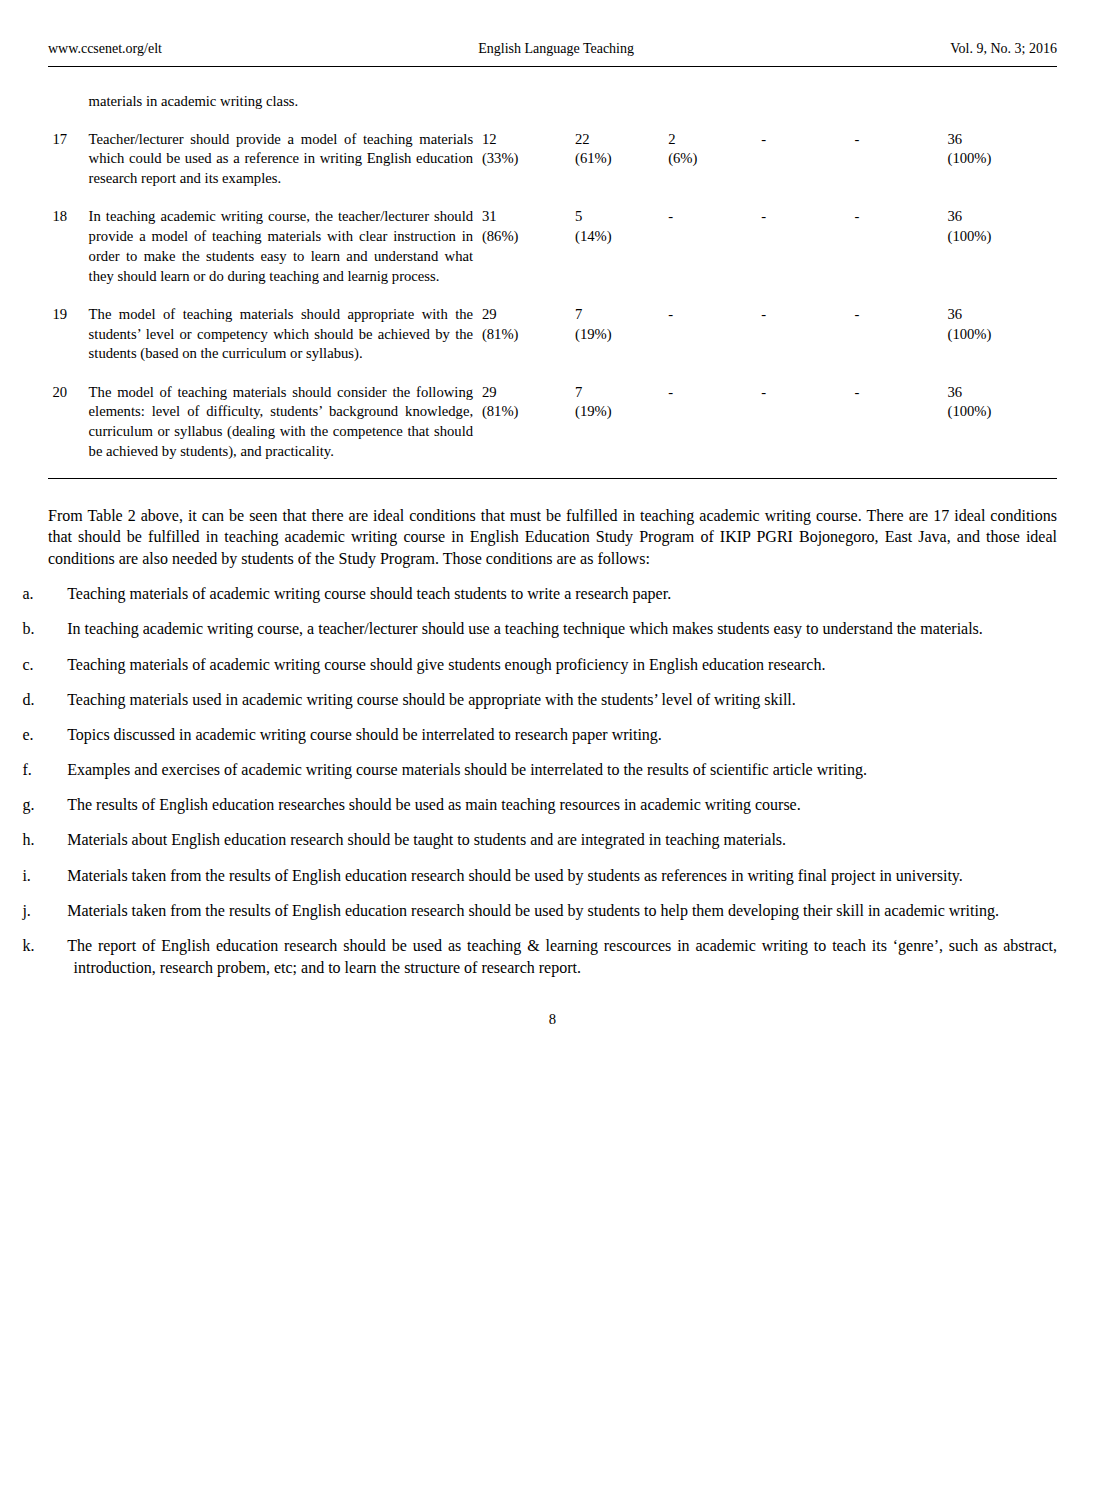www.ccsenet.org/elt
English Language Teaching
Vol. 9, No. 3; 2016
| | materials in academic writing class. | | | | | | |
| 17 | Teacher/lecturer should provide a model of teaching materials which could be used as a reference in writing English education research report and its examples. | 12 (33%) | 22 (61%) | 2 (6%) | - | - | 36 (100%) |
| 18 | In teaching academic writing course, the teacher/lecturer should provide a model of teaching materials with clear instruction in order to make the students easy to learn and understand what they should learn or do during teaching and learnig process. | 31 (86%) | 5 (14%) | - | - | - | 36 (100%) |
| 19 | The model of teaching materials should appropriate with the students’ level or competency which should be achieved by the students (based on the curriculum or syllabus). | 29 (81%) | 7 (19%) | - | - | - | 36 (100%) |
| 20 | The model of teaching materials should consider the following elements: level of difficulty, students’ background knowledge, curriculum or syllabus (dealing with the competence that should be achieved by students), and practicality. | 29 (81%) | 7 (19%) | - | - | - | 36 (100%) |
From Table 2 above, it can be seen that there are ideal conditions that must be fulfilled in teaching academic writing course. There are 17 ideal conditions that should be fulfilled in teaching academic writing course in English Education Study Program of IKIP PGRI Bojonegoro, East Java, and those ideal conditions are also needed by students of the Study Program. Those conditions are as follows:
a. Teaching materials of academic writing course should teach students to write a research paper.
b. In teaching academic writing course, a teacher/lecturer should use a teaching technique which makes students easy to understand the materials.
c. Teaching materials of academic writing course should give students enough proficiency in English education research.
d. Teaching materials used in academic writing course should be appropriate with the students’ level of writing skill.
e. Topics discussed in academic writing course should be interrelated to research paper writing.
f. Examples and exercises of academic writing course materials should be interrelated to the results of scientific article writing.
g. The results of English education researches should be used as main teaching resources in academic writing course.
h. Materials about English education research should be taught to students and are integrated in teaching materials.
i. Materials taken from the results of English education research should be used by students as references in writing final project in university.
j. Materials taken from the results of English education research should be used by students to help them developing their skill in academic writing.
k. The report of English education research should be used as teaching & learning rescources in academic writing to teach its ‘genre’, such as abstract, introduction, research probem, etc; and to learn the structure of research report.
8